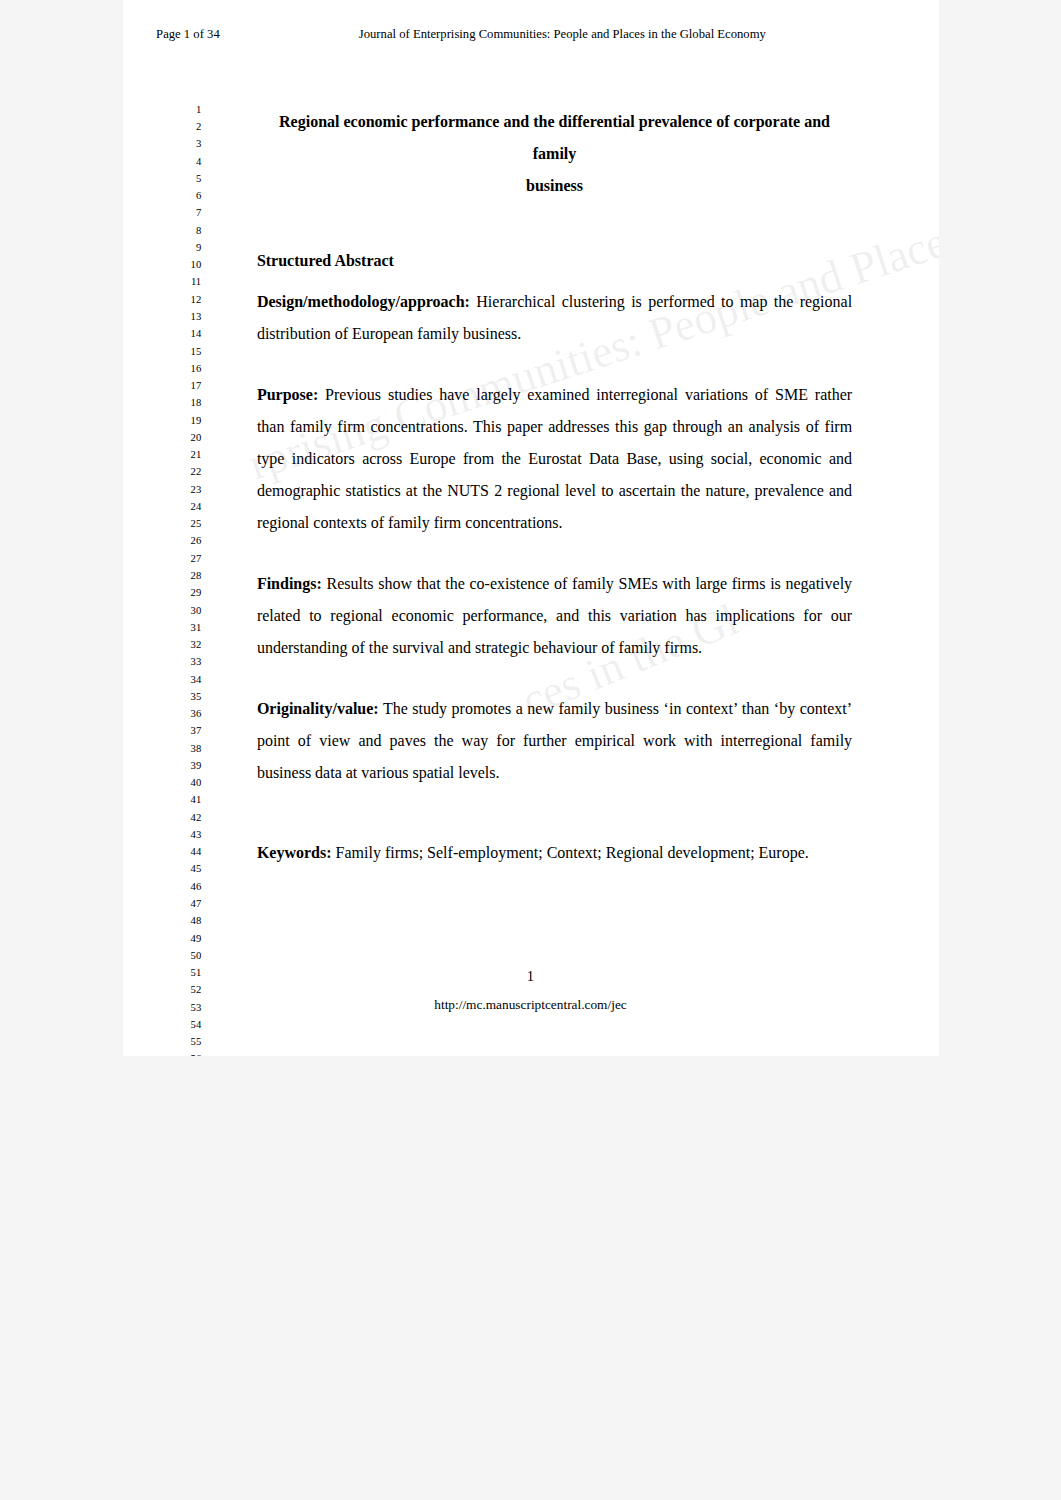rprising Communities: People and Places in the Gl rprising Communities: People and Places in the Gl ces in the Gl
Page 1 of 34
Journal of Enterprising Communities: People and Places in the Global Economy
1
2
3
4
5
6
7
8
9
10
11
12
13
14
15
16
17
18
19
20
21
22
23
24
25
26
27
28
29
30
31
32
33
34
35
36
37
38
39
40
41
42
43
44
45
46
47
48
49
50
51
52
53
54
55
56
57
58
59
60
Regional economic performance and the differential prevalence of corporate and family
business
Structured Abstract
Design/methodology/approach: Hierarchical clustering is performed to map the regional distribution of European family business.
Purpose: Previous studies have largely examined interregional variations of SME rather than family firm concentrations. This paper addresses this gap through an analysis of firm type indicators across Europe from the Eurostat Data Base, using social, economic and demographic statistics at the NUTS 2 regional level to ascertain the nature, prevalence and regional contexts of family firm concentrations.
Findings: Results show that the co-existence of family SMEs with large firms is negatively related to regional economic performance, and this variation has implications for our understanding of the survival and strategic behaviour of family firms.
Originality/value: The study promotes a new family business ‘in context’ than ‘by context’ point of view and paves the way for further empirical work with interregional family business data at various spatial levels.
Keywords: Family firms; Self-employment; Context; Regional development; Europe.
1
http://mc.manuscriptcentral.com/jec